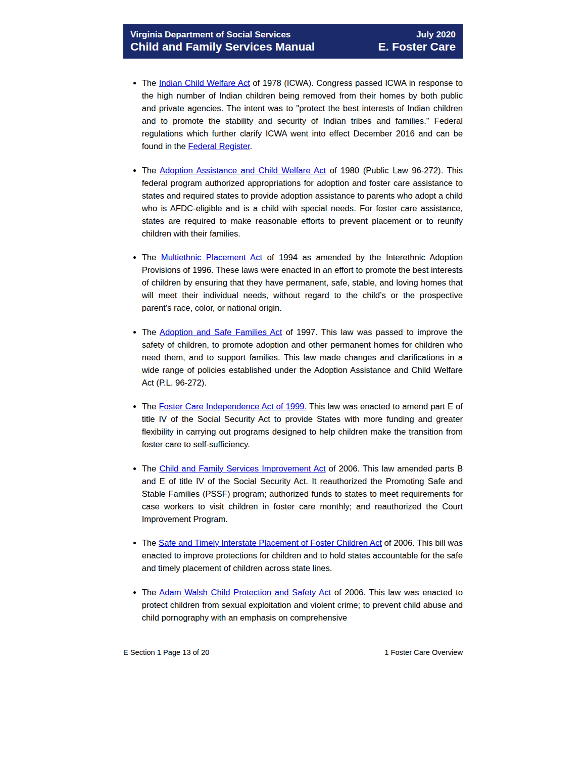| Virginia Department of Social Services Child and Family Services Manual | July 2020 E. Foster Care |
The Indian Child Welfare Act of 1978 (ICWA). Congress passed ICWA in response to the high number of Indian children being removed from their homes by both public and private agencies. The intent was to "protect the best interests of Indian children and to promote the stability and security of Indian tribes and families." Federal regulations which further clarify ICWA went into effect December 2016 and can be found in the Federal Register.
The Adoption Assistance and Child Welfare Act of 1980 (Public Law 96-272). This federal program authorized appropriations for adoption and foster care assistance to states and required states to provide adoption assistance to parents who adopt a child who is AFDC-eligible and is a child with special needs. For foster care assistance, states are required to make reasonable efforts to prevent placement or to reunify children with their families.
The Multiethnic Placement Act of 1994 as amended by the Interethnic Adoption Provisions of 1996. These laws were enacted in an effort to promote the best interests of children by ensuring that they have permanent, safe, stable, and loving homes that will meet their individual needs, without regard to the child’s or the prospective parent's race, color, or national origin.
The Adoption and Safe Families Act of 1997. This law was passed to improve the safety of children, to promote adoption and other permanent homes for children who need them, and to support families. This law made changes and clarifications in a wide range of policies established under the Adoption Assistance and Child Welfare Act (P.L. 96-272).
The Foster Care Independence Act of 1999. This law was enacted to amend part E of title IV of the Social Security Act to provide States with more funding and greater flexibility in carrying out programs designed to help children make the transition from foster care to self-sufficiency.
The Child and Family Services Improvement Act of 2006. This law amended parts B and E of title IV of the Social Security Act. It reauthorized the Promoting Safe and Stable Families (PSSF) program; authorized funds to states to meet requirements for case workers to visit children in foster care monthly; and reauthorized the Court Improvement Program.
The Safe and Timely Interstate Placement of Foster Children Act of 2006. This bill was enacted to improve protections for children and to hold states accountable for the safe and timely placement of children across state lines.
The Adam Walsh Child Protection and Safety Act of 2006. This law was enacted to protect children from sexual exploitation and violent crime; to prevent child abuse and child pornography with an emphasis on comprehensive
E Section 1 Page 13 of 20 1 Foster Care Overview